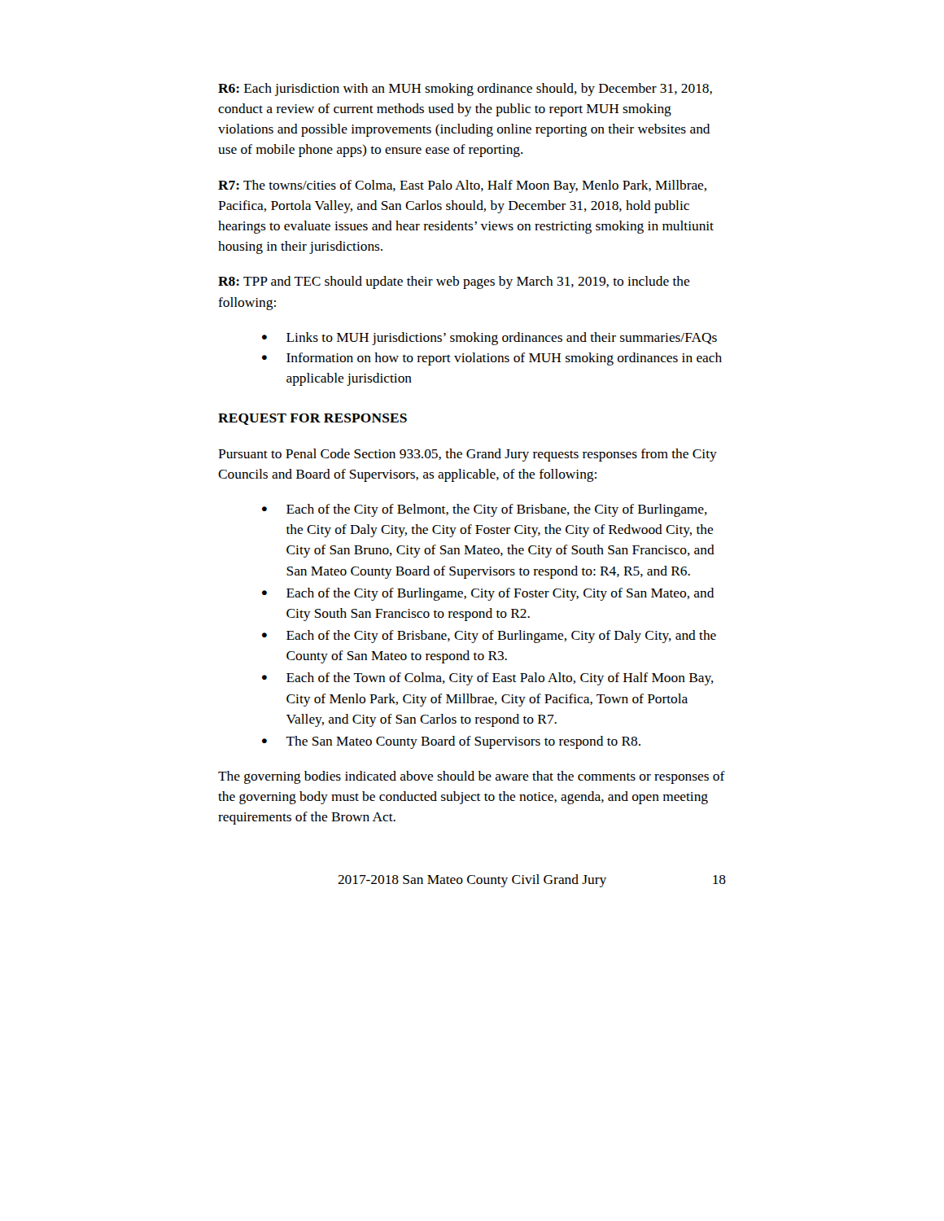R6: Each jurisdiction with an MUH smoking ordinance should, by December 31, 2018, conduct a review of current methods used by the public to report MUH smoking violations and possible improvements (including online reporting on their websites and use of mobile phone apps) to ensure ease of reporting.
R7: The towns/cities of Colma, East Palo Alto, Half Moon Bay, Menlo Park, Millbrae, Pacifica, Portola Valley, and San Carlos should, by December 31, 2018, hold public hearings to evaluate issues and hear residents’ views on restricting smoking in multiunit housing in their jurisdictions.
R8: TPP and TEC should update their web pages by March 31, 2019, to include the following:
Links to MUH jurisdictions’ smoking ordinances and their summaries/FAQs
Information on how to report violations of MUH smoking ordinances in each applicable jurisdiction
REQUEST FOR RESPONSES
Pursuant to Penal Code Section 933.05, the Grand Jury requests responses from the City Councils and Board of Supervisors, as applicable, of the following:
Each of the City of Belmont, the City of Brisbane, the City of Burlingame, the City of Daly City, the City of Foster City, the City of Redwood City, the City of San Bruno, City of San Mateo, the City of South San Francisco, and San Mateo County Board of Supervisors to respond to: R4, R5, and R6.
Each of the City of Burlingame, City of Foster City, City of San Mateo, and City South San Francisco to respond to R2.
Each of the City of Brisbane, City of Burlingame, City of Daly City, and the County of San Mateo to respond to R3.
Each of the Town of Colma, City of East Palo Alto, City of Half Moon Bay, City of Menlo Park, City of Millbrae, City of Pacifica, Town of Portola Valley, and City of San Carlos to respond to R7.
The San Mateo County Board of Supervisors to respond to R8.
The governing bodies indicated above should be aware that the comments or responses of the governing body must be conducted subject to the notice, agenda, and open meeting requirements of the Brown Act.
2017-2018 San Mateo County Civil Grand Jury 18